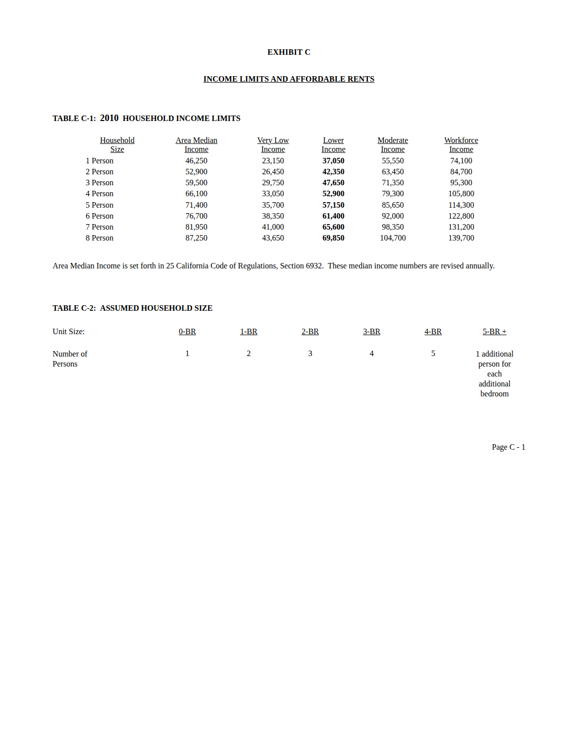EXHIBIT C
INCOME LIMITS AND AFFORDABLE RENTS
TABLE C-1: 2010 HOUSEHOLD INCOME LIMITS
| Household Size | Area Median Income | Very Low Income | Lower Income | Moderate Income | Workforce Income |
| --- | --- | --- | --- | --- | --- |
| 1 Person | 46,250 | 23,150 | 37,050 | 55,550 | 74,100 |
| 2 Person | 52,900 | 26,450 | 42,350 | 63,450 | 84,700 |
| 3 Person | 59,500 | 29,750 | 47,650 | 71,350 | 95,300 |
| 4 Person | 66,100 | 33,050 | 52,900 | 79,300 | 105,800 |
| 5 Person | 71,400 | 35,700 | 57,150 | 85,650 | 114,300 |
| 6 Person | 76,700 | 38,350 | 61,400 | 92,000 | 122,800 |
| 7 Person | 81,950 | 41,000 | 65,600 | 98,350 | 131,200 |
| 8 Person | 87,250 | 43,650 | 69,850 | 104,700 | 139,700 |
Area Median Income is set forth in 25 California Code of Regulations, Section 6932. These median income numbers are revised annually.
TABLE C-2: ASSUMED HOUSEHOLD SIZE
| Unit Size: | 0-BR | 1-BR | 2-BR | 3-BR | 4-BR | 5-BR + |
| Number of Persons | 1 | 2 | 3 | 4 | 5 | 1 additional person for each additional bedroom |
Page C - 1